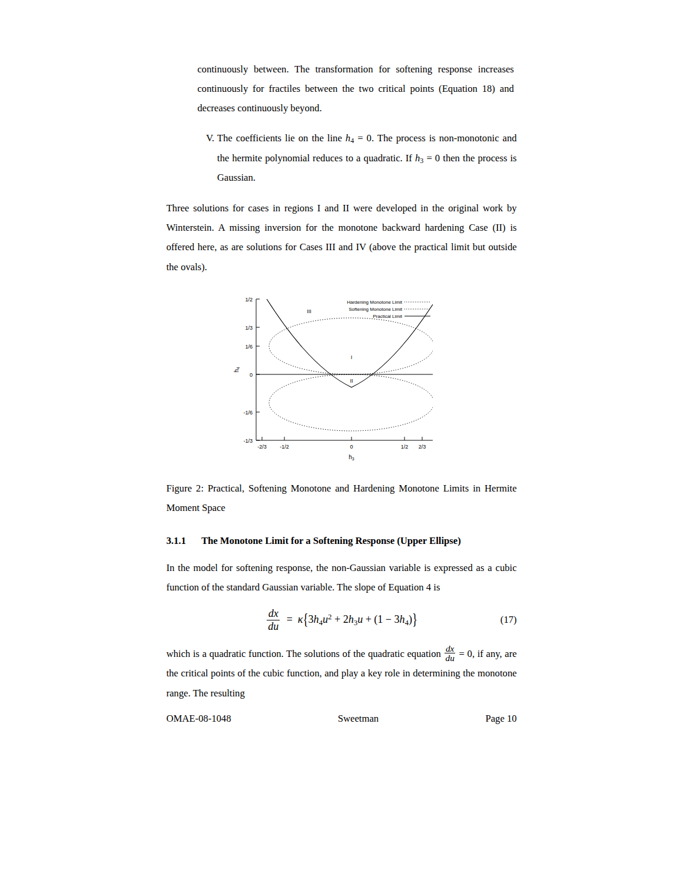continuously between. The transformation for softening response increases continuously for fractiles between the two critical points (Equation 18) and decreases continuously beyond.
V. The coefficients lie on the line h4 = 0. The process is non-monotonic and the hermite polynomial reduces to a quadratic. If h3 = 0 then the process is Gaussian.
Three solutions for cases in regions I and II were developed in the original work by Winterstein. A missing inversion for the monotone backward hardening Case (II) is offered here, as are solutions for Cases III and IV (above the practical limit but outside the ovals).
1/2 1/3 1/6 0 -1/6 -1/3 -2/3 -1/2 0 1/2 2/3 h3 h4 I II III Hardening Monotone Limit Softening Monotone Limit Practical Limit
Figure 2: Practical, Softening Monotone and Hardening Monotone Limits in Hermite Moment Space
3.1.1 The Monotone Limit for a Softening Response (Upper Ellipse)
In the model for softening response, the non-Gaussian variable is expressed as a cubic function of the standard Gaussian variable. The slope of Equation 4 is
dx du = κ{3h4u 2 + 2h3u + (1 − 3h4)} (17)
which is a quadratic function. The solutions of the quadratic equation dx du = 0, if any, are the critical points of the cubic function, and play a key role in determining the monotone range. The resulting
OMAE-08-1048 Sweetman Page 10